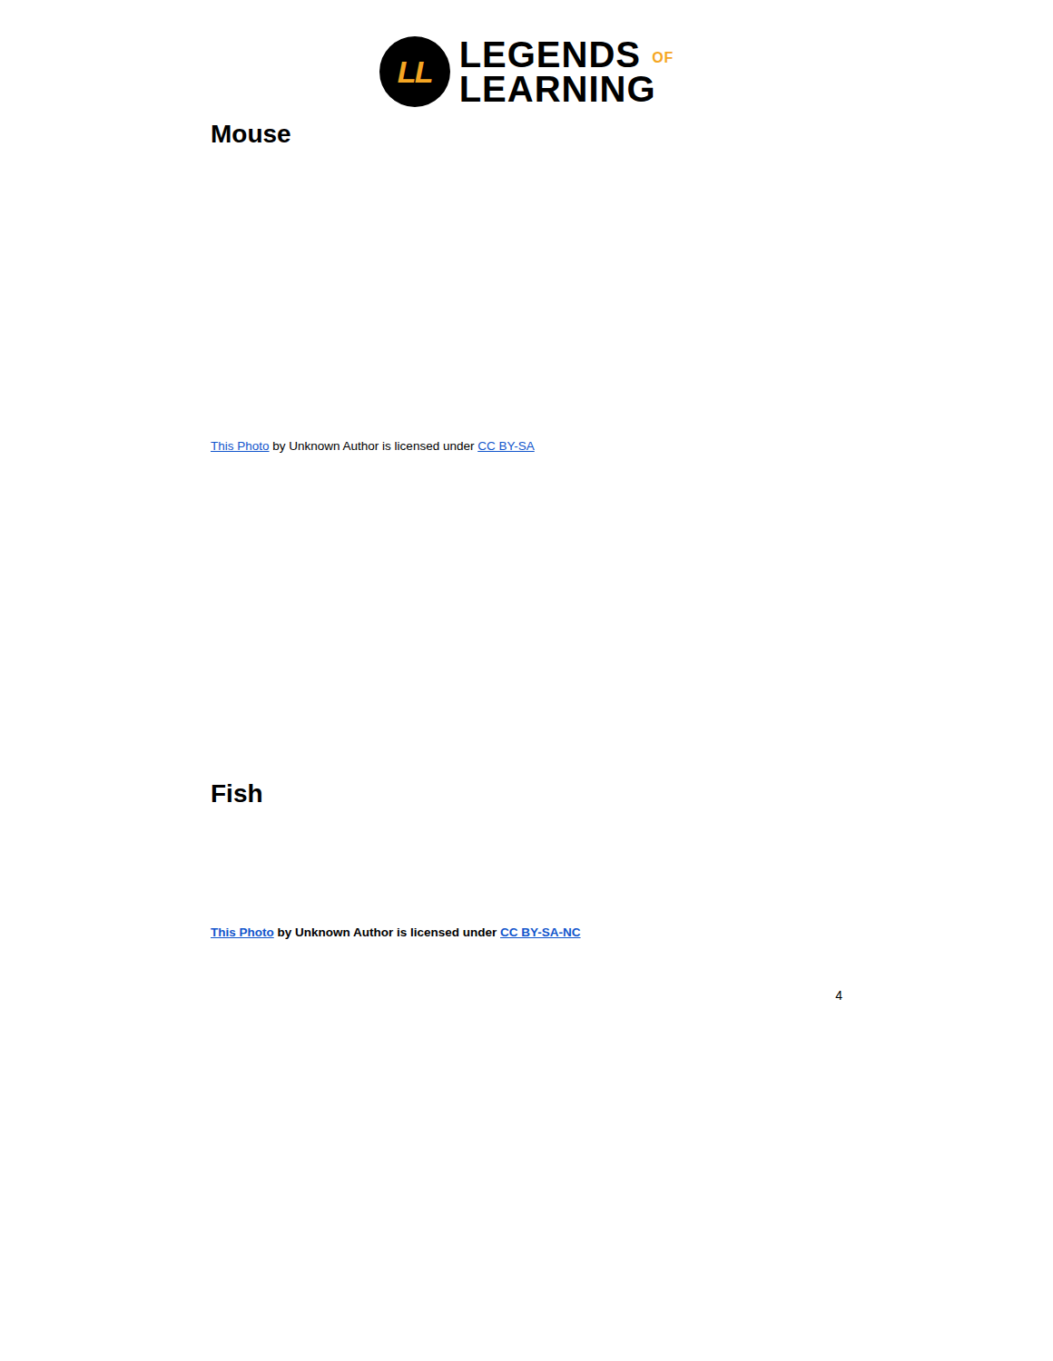LEGENDS OF LEARNING
Mouse
This Photo by Unknown Author is licensed under CC BY-SA
Fish
This Photo by Unknown Author is licensed under CC BY-SA-NC
4